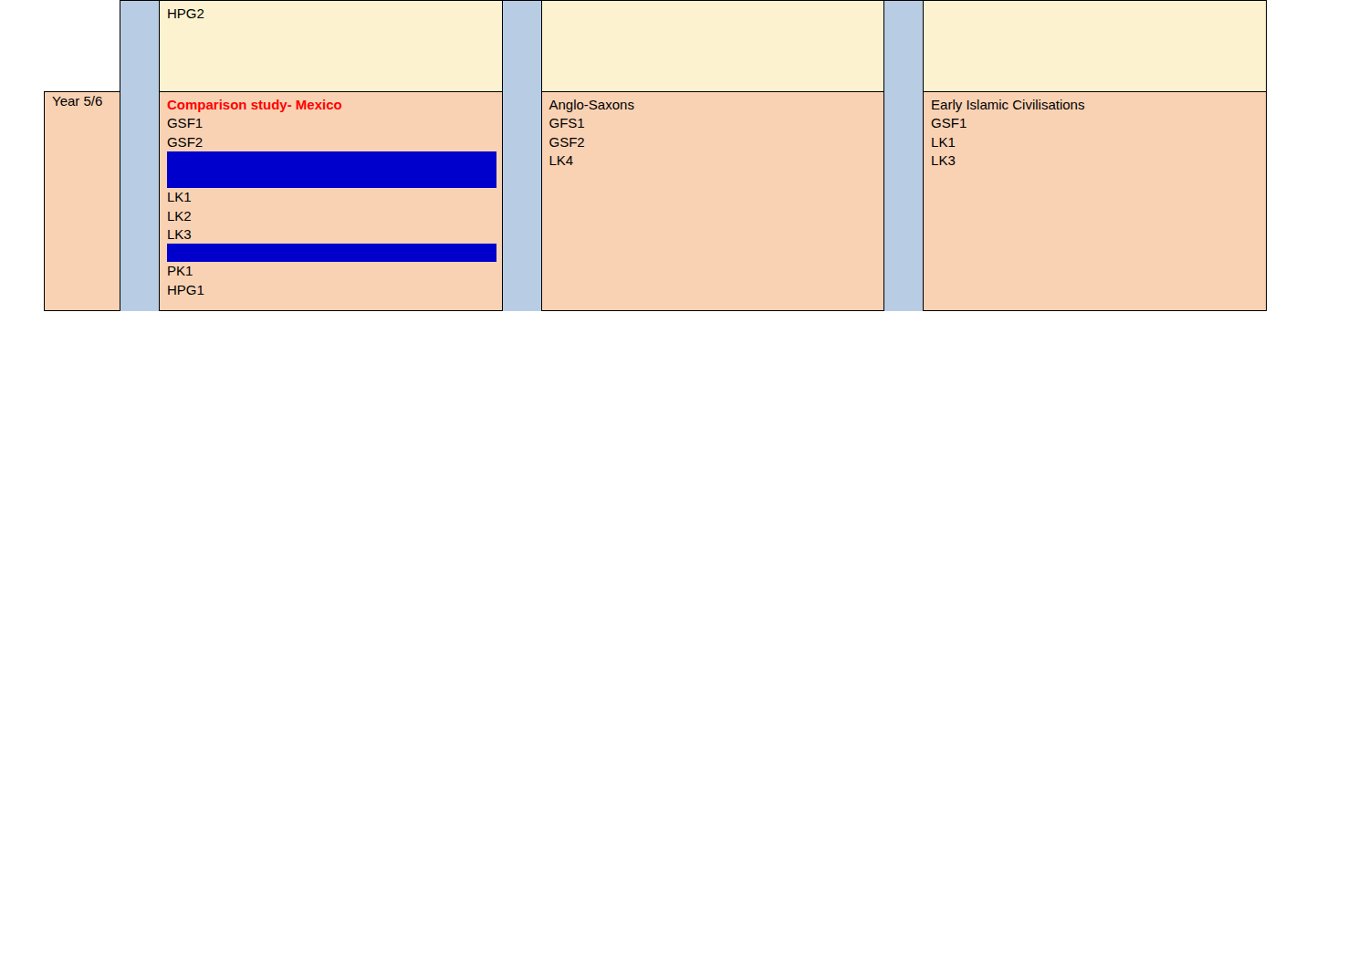| | | HPG2 | | | | |
| Year 5/6 | | Comparison study- Mexico GSF1 GSF2 GSF3 GSF4 LK1 LK2 LK3 LK4 PK1 HPG1 | | Anglo-Saxons GFS1 GSF2 LK4 | | Early Islamic Civilisations GSF1 LK1 LK3 |